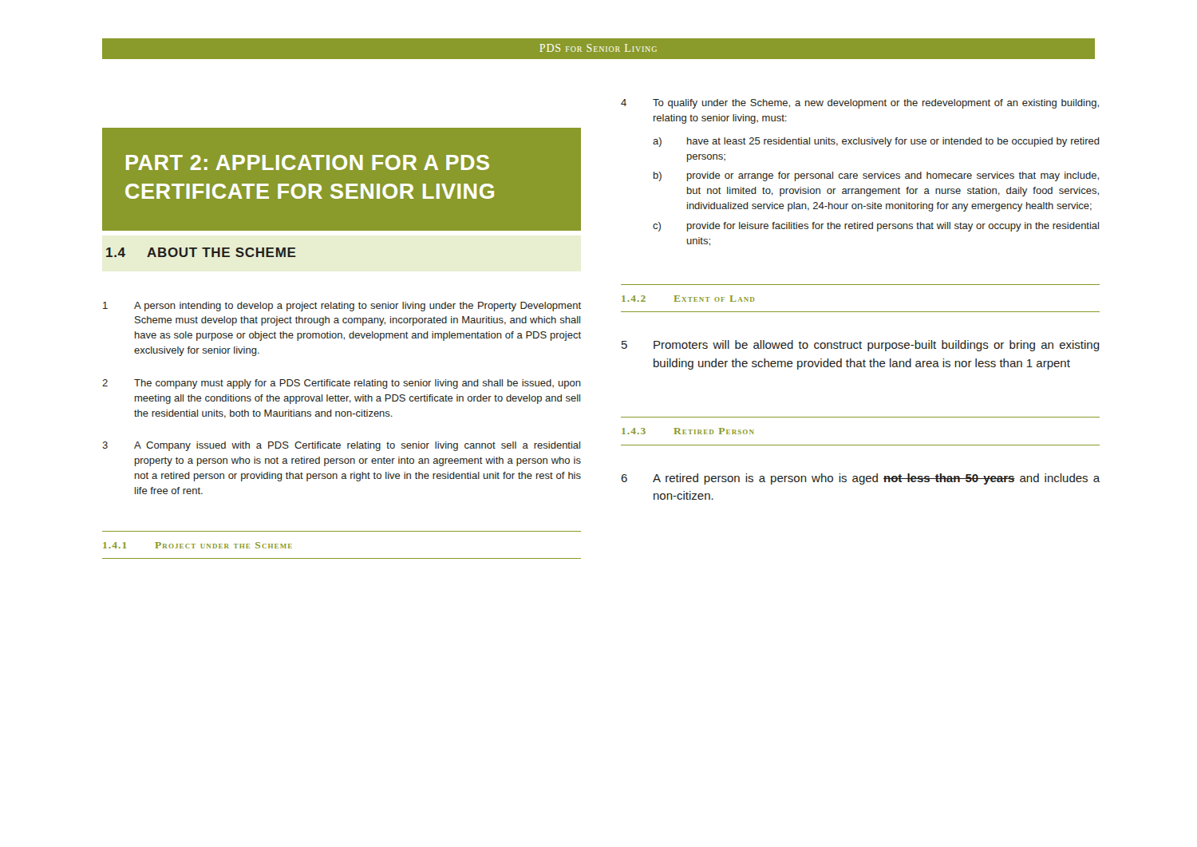PDS for Senior Living
Part 2: Application for a PDS Certificate for Senior Living
1.4 About the Scheme
1 A person intending to develop a project relating to senior living under the Property Development Scheme must develop that project through a company, incorporated in Mauritius, and which shall have as sole purpose or object the promotion, development and implementation of a PDS project exclusively for senior living.
2 The company must apply for a PDS Certificate relating to senior living and shall be issued, upon meeting all the conditions of the approval letter, with a PDS certificate in order to develop and sell the residential units, both to Mauritians and non-citizens.
3 A Company issued with a PDS Certificate relating to senior living cannot sell a residential property to a person who is not a retired person or enter into an agreement with a person who is not a retired person or providing that person a right to live in the residential unit for the rest of his life free of rent.
1.4.1 Project under the Scheme
4 To qualify under the Scheme, a new development or the redevelopment of an existing building, relating to senior living, must:
a) have at least 25 residential units, exclusively for use or intended to be occupied by retired persons;
b) provide or arrange for personal care services and homecare services that may include, but not limited to, provision or arrangement for a nurse station, daily food services, individualized service plan, 24-hour on-site monitoring for any emergency health service;
c) provide for leisure facilities for the retired persons that will stay or occupy in the residential units;
1.4.2 Extent of Land
5 Promoters will be allowed to construct purpose-built buildings or bring an existing building under the scheme provided that the land area is nor less than 1 arpent
1.4.3 Retired Person
6 A retired person is a person who is aged not less than 50 years and includes a non-citizen.